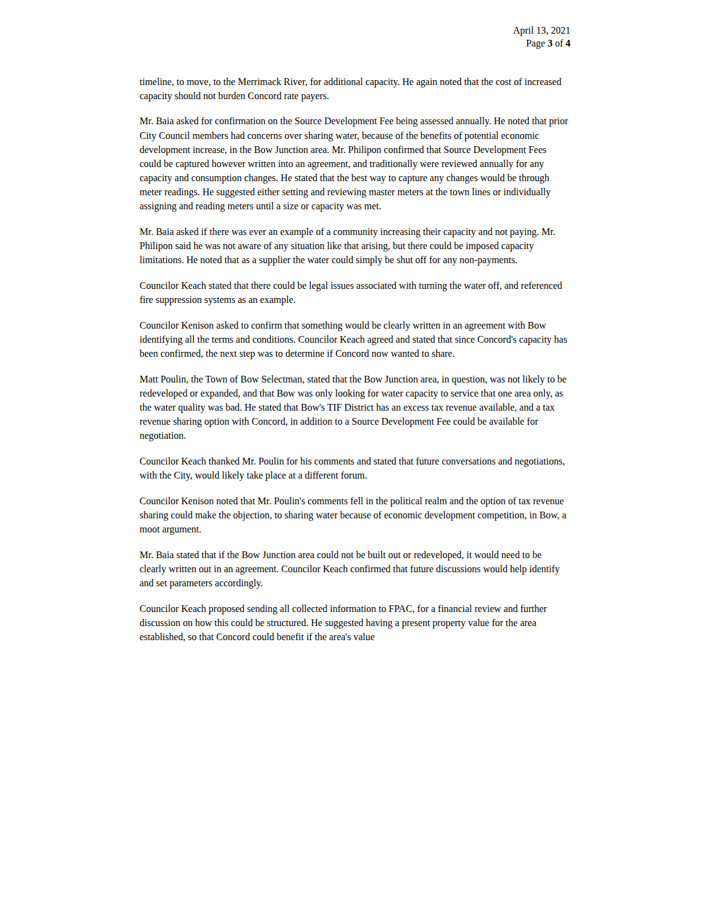April 13, 2021 Page 3 of 4
timeline, to move, to the Merrimack River, for additional capacity. He again noted that the cost of increased capacity should not burden Concord rate payers.
Mr. Baia asked for confirmation on the Source Development Fee being assessed annually. He noted that prior City Council members had concerns over sharing water, because of the benefits of potential economic development increase, in the Bow Junction area. Mr. Philipon confirmed that Source Development Fees could be captured however written into an agreement, and traditionally were reviewed annually for any capacity and consumption changes. He stated that the best way to capture any changes would be through meter readings. He suggested either setting and reviewing master meters at the town lines or individually assigning and reading meters until a size or capacity was met.
Mr. Baia asked if there was ever an example of a community increasing their capacity and not paying. Mr. Philipon said he was not aware of any situation like that arising, but there could be imposed capacity limitations. He noted that as a supplier the water could simply be shut off for any non-payments.
Councilor Keach stated that there could be legal issues associated with turning the water off, and referenced fire suppression systems as an example.
Councilor Kenison asked to confirm that something would be clearly written in an agreement with Bow identifying all the terms and conditions. Councilor Keach agreed and stated that since Concord's capacity has been confirmed, the next step was to determine if Concord now wanted to share.
Matt Poulin, the Town of Bow Selectman, stated that the Bow Junction area, in question, was not likely to be redeveloped or expanded, and that Bow was only looking for water capacity to service that one area only, as the water quality was bad. He stated that Bow's TIF District has an excess tax revenue available, and a tax revenue sharing option with Concord, in addition to a Source Development Fee could be available for negotiation.
Councilor Keach thanked Mr. Poulin for his comments and stated that future conversations and negotiations, with the City, would likely take place at a different forum.
Councilor Kenison noted that Mr. Poulin's comments fell in the political realm and the option of tax revenue sharing could make the objection, to sharing water because of economic development competition, in Bow, a moot argument.
Mr. Baia stated that if the Bow Junction area could not be built out or redeveloped, it would need to be clearly written out in an agreement. Councilor Keach confirmed that future discussions would help identify and set parameters accordingly.
Councilor Keach proposed sending all collected information to FPAC, for a financial review and further discussion on how this could be structured. He suggested having a present property value for the area established, so that Concord could benefit if the area's value